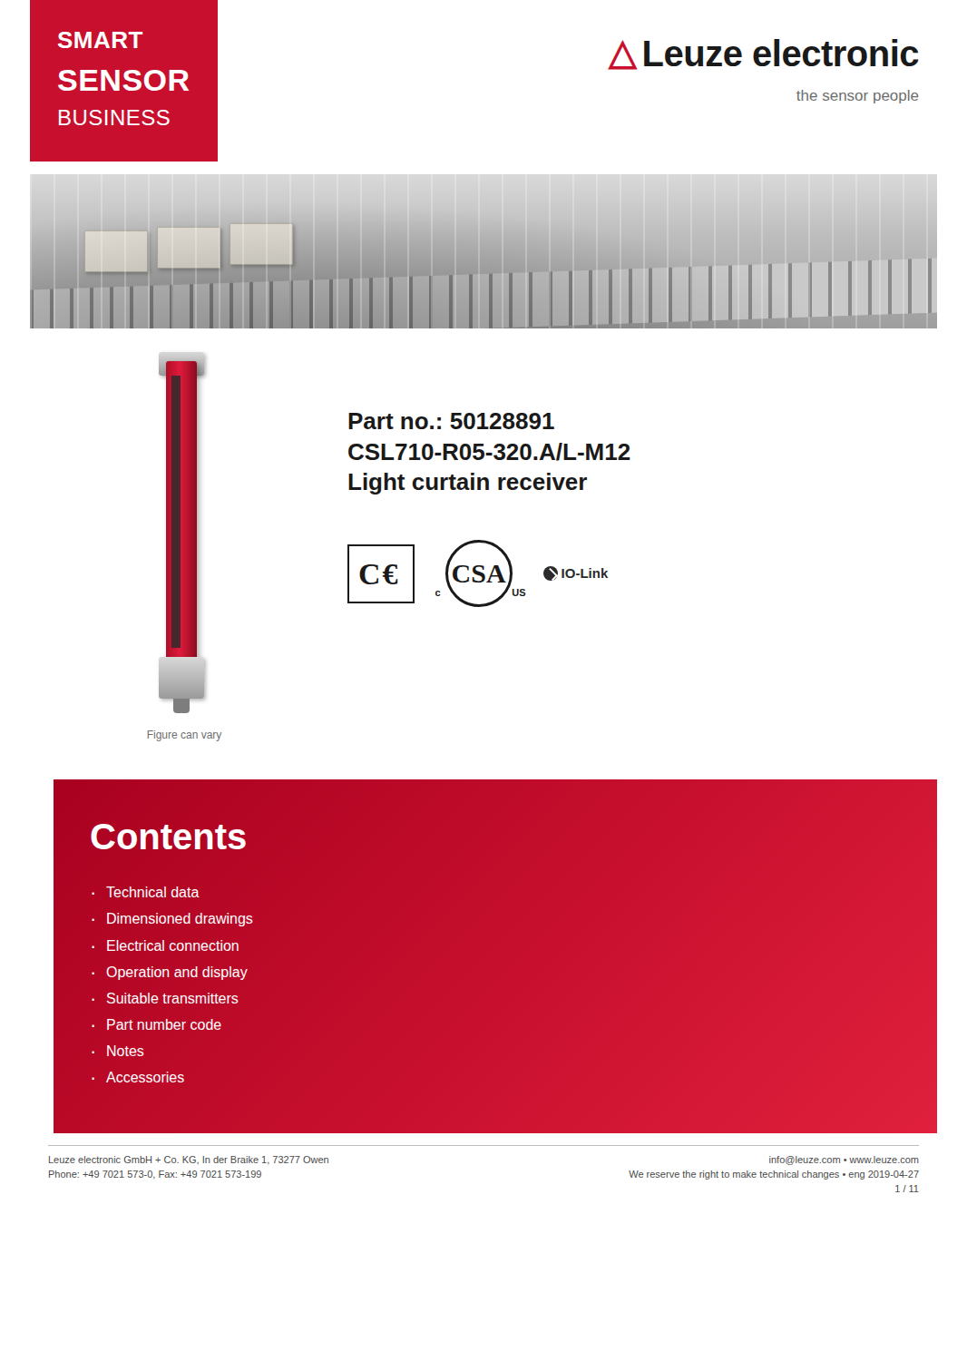SMART SENSOR BUSINESS
△Leuze electronic
the sensor people
Figure can vary
Part no.: 50128891 CSL710-R05-320.A/L-M12 Light curtain receiver
C€
c CSA US
IO-Link
Contents
Technical data
Dimensioned drawings
Electrical connection
Operation and display
Suitable transmitters
Part number code
Notes
Accessories
Leuze electronic GmbH + Co. KG, In der Braike 1, 73277 Owen
Phone: +49 7021 573-0, Fax: +49 7021 573-199
info@leuze.com • www.leuze.com
We reserve the right to make technical changes • eng 2019-04-27
1 / 11